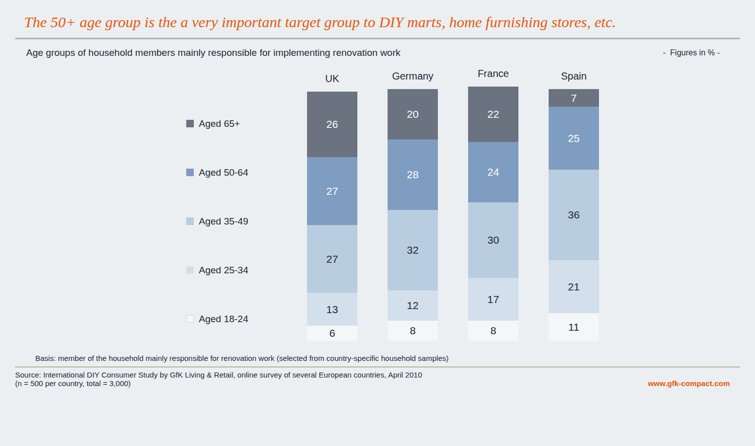The 50+ age group is the a very important target group to DIY marts, home furnishing stores, etc.
Age groups of household members mainly responsible for implementing renovation work
- Figures in % -
Aged 65+
Aged 50-64
Aged 35-49
Aged 25-34
Aged 18-24
UK
26
27
27
13
6
Germany
20
28
32
12
8
France
22
24
30
17
8
Spain
7
25
36
21
11
Basis: member of the household mainly responsible for renovation work (selected from country-specific household samples)
Source: International DIY Consumer Study by GfK Living & Retail, online survey of several European countries, April 2010
(n = 500 per country, total = 3,000)
www.gfk-compact.com